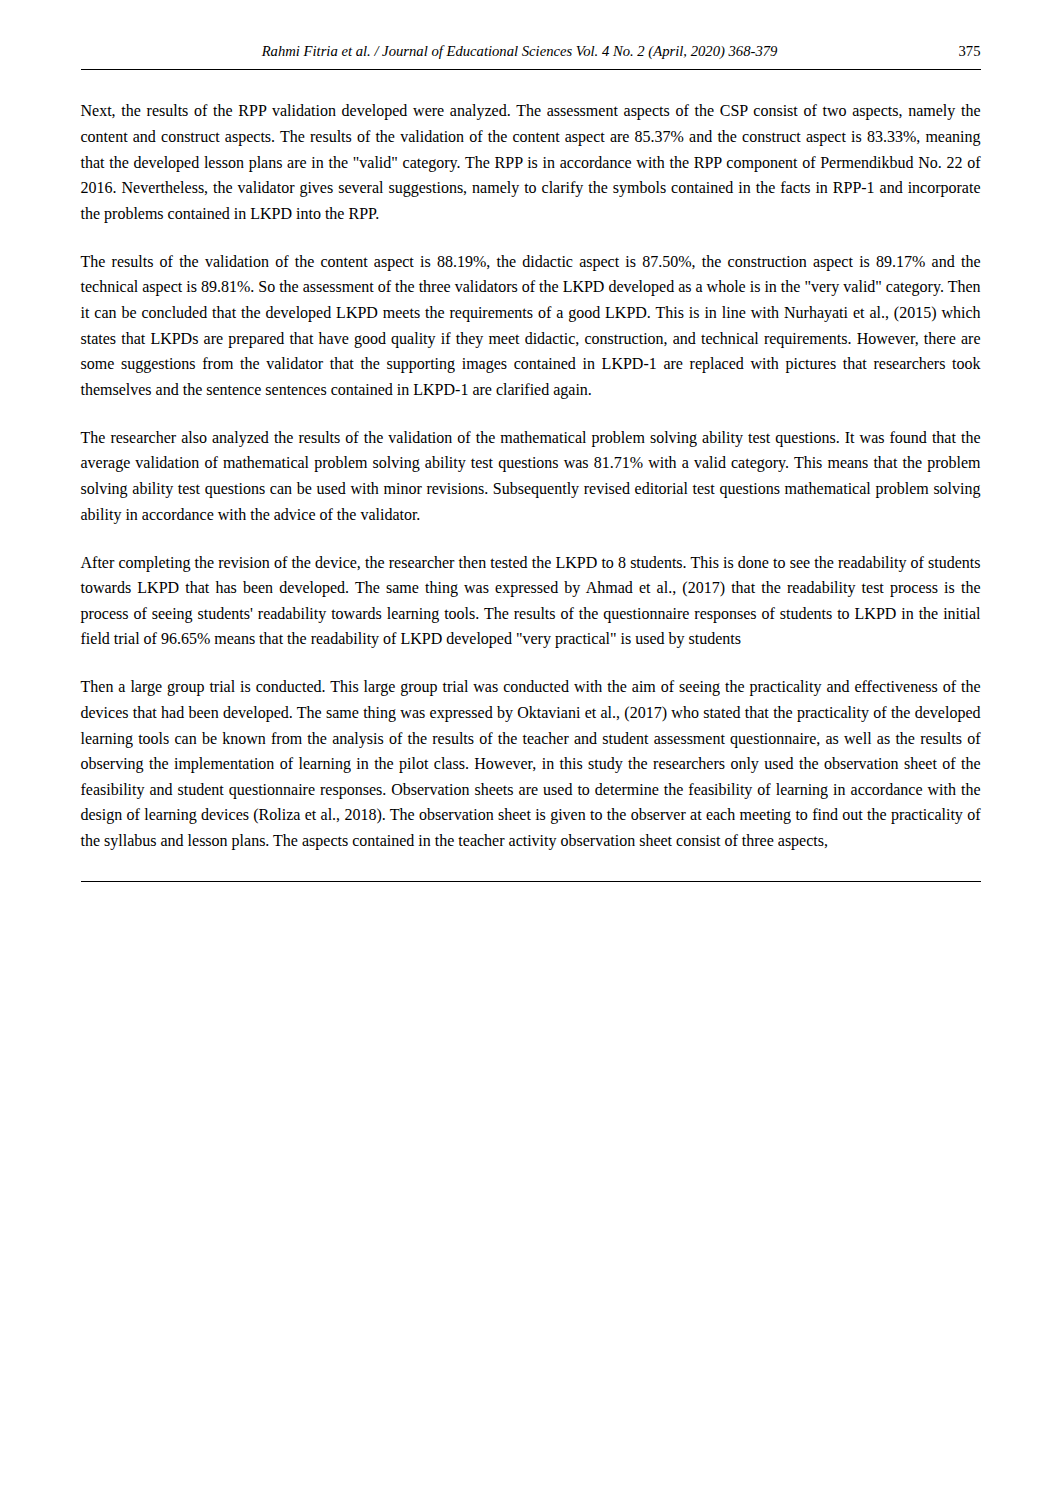375 Rahmi Fitria et al. / Journal of Educational Sciences Vol. 4 No. 2 (April, 2020) 368-379
Next, the results of the RPP validation developed were analyzed. The assessment aspects of the CSP consist of two aspects, namely the content and construct aspects. The results of the validation of the content aspect are 85.37% and the construct aspect is 83.33%, meaning that the developed lesson plans are in the "valid" category. The RPP is in accordance with the RPP component of Permendikbud No. 22 of 2016. Nevertheless, the validator gives several suggestions, namely to clarify the symbols contained in the facts in RPP-1 and incorporate the problems contained in LKPD into the RPP.
The results of the validation of the content aspect is 88.19%, the didactic aspect is 87.50%, the construction aspect is 89.17% and the technical aspect is 89.81%. So the assessment of the three validators of the LKPD developed as a whole is in the "very valid" category. Then it can be concluded that the developed LKPD meets the requirements of a good LKPD. This is in line with Nurhayati et al., (2015) which states that LKPDs are prepared that have good quality if they meet didactic, construction, and technical requirements. However, there are some suggestions from the validator that the supporting images contained in LKPD-1 are replaced with pictures that researchers took themselves and the sentence sentences contained in LKPD-1 are clarified again.
The researcher also analyzed the results of the validation of the mathematical problem solving ability test questions. It was found that the average validation of mathematical problem solving ability test questions was 81.71% with a valid category. This means that the problem solving ability test questions can be used with minor revisions. Subsequently revised editorial test questions mathematical problem solving ability in accordance with the advice of the validator.
After completing the revision of the device, the researcher then tested the LKPD to 8 students. This is done to see the readability of students towards LKPD that has been developed. The same thing was expressed by Ahmad et al., (2017) that the readability test process is the process of seeing students' readability towards learning tools. The results of the questionnaire responses of students to LKPD in the initial field trial of 96.65% means that the readability of LKPD developed "very practical" is used by students
Then a large group trial is conducted. This large group trial was conducted with the aim of seeing the practicality and effectiveness of the devices that had been developed. The same thing was expressed by Oktaviani et al., (2017) who stated that the practicality of the developed learning tools can be known from the analysis of the results of the teacher and student assessment questionnaire, as well as the results of observing the implementation of learning in the pilot class. However, in this study the researchers only used the observation sheet of the feasibility and student questionnaire responses. Observation sheets are used to determine the feasibility of learning in accordance with the design of learning devices (Roliza et al., 2018). The observation sheet is given to the observer at each meeting to find out the practicality of the syllabus and lesson plans. The aspects contained in the teacher activity observation sheet consist of three aspects,